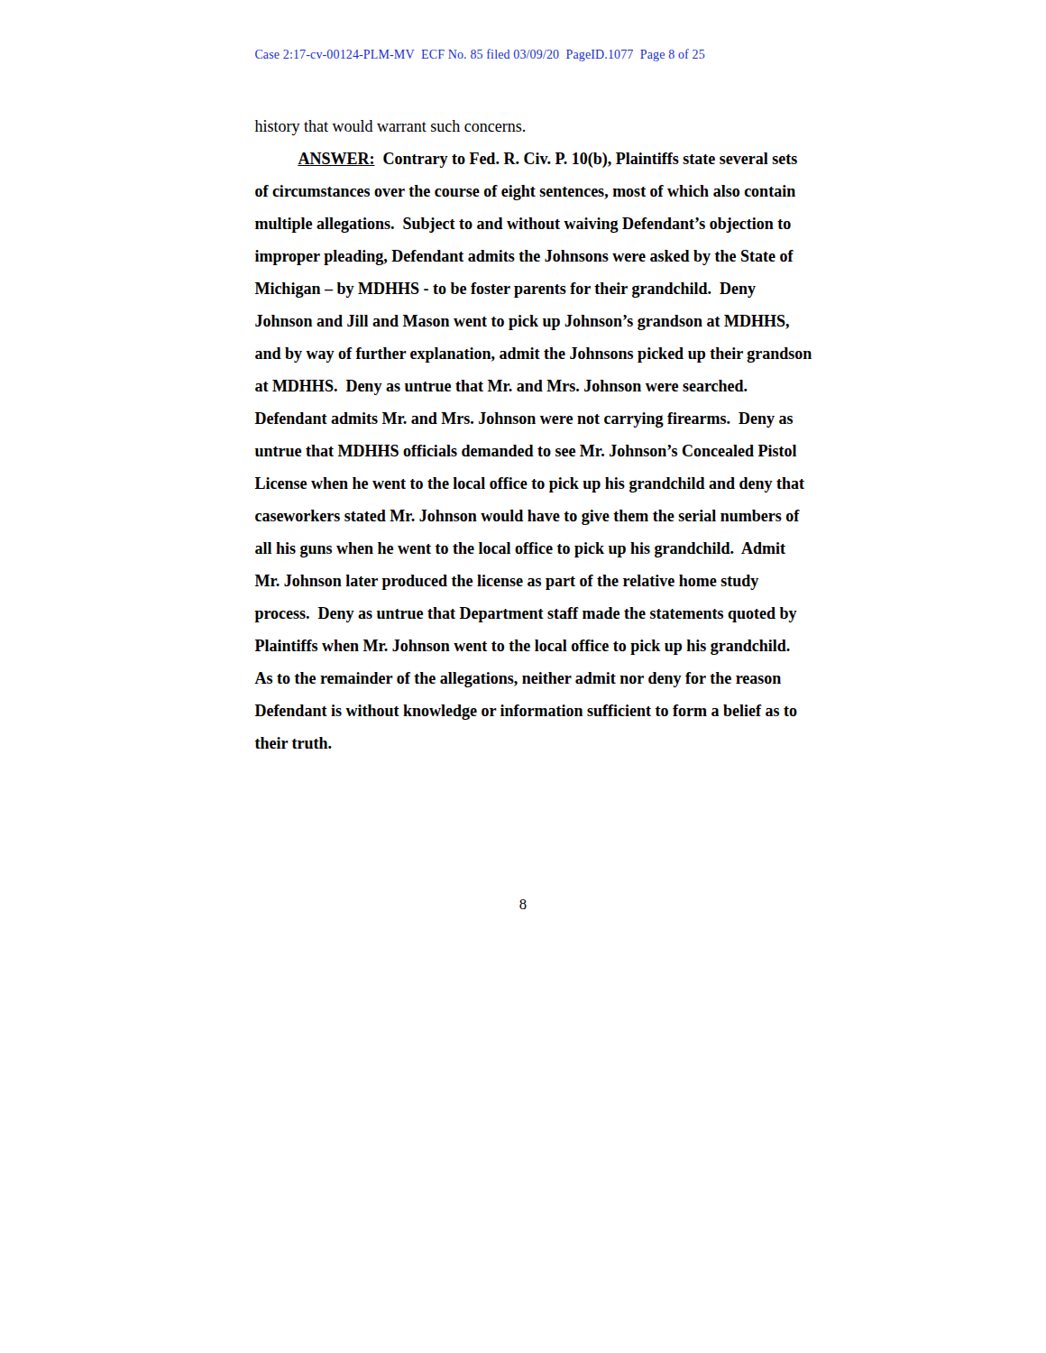Case 2:17-cv-00124-PLM-MV ECF No. 85 filed 03/09/20 PageID.1077 Page 8 of 25
history that would warrant such concerns.
ANSWER: Contrary to Fed. R. Civ. P. 10(b), Plaintiffs state several sets of circumstances over the course of eight sentences, most of which also contain multiple allegations. Subject to and without waiving Defendant’s objection to improper pleading, Defendant admits the Johnsons were asked by the State of Michigan – by MDHHS - to be foster parents for their grandchild. Deny Johnson and Jill and Mason went to pick up Johnson’s grandson at MDHHS, and by way of further explanation, admit the Johnsons picked up their grandson at MDHHS. Deny as untrue that Mr. and Mrs. Johnson were searched. Defendant admits Mr. and Mrs. Johnson were not carrying firearms. Deny as untrue that MDHHS officials demanded to see Mr. Johnson’s Concealed Pistol License when he went to the local office to pick up his grandchild and deny that caseworkers stated Mr. Johnson would have to give them the serial numbers of all his guns when he went to the local office to pick up his grandchild. Admit Mr. Johnson later produced the license as part of the relative home study process. Deny as untrue that Department staff made the statements quoted by Plaintiffs when Mr. Johnson went to the local office to pick up his grandchild. As to the remainder of the allegations, neither admit nor deny for the reason Defendant is without knowledge or information sufficient to form a belief as to their truth.
8